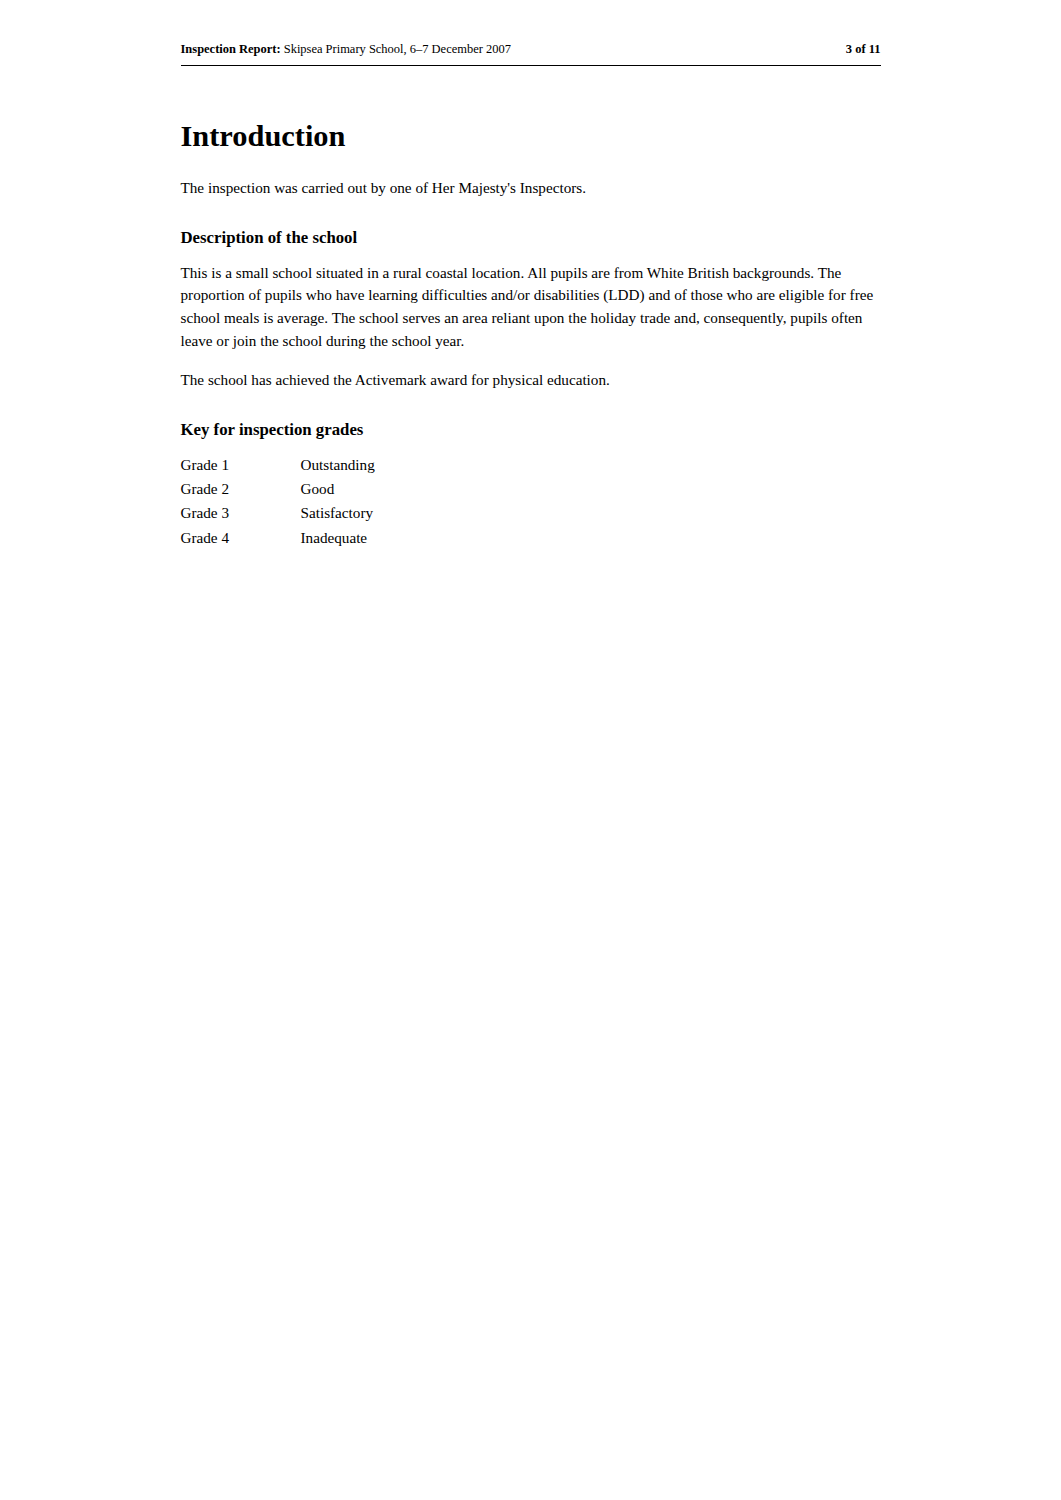Inspection Report: Skipsea Primary School, 6–7 December 2007 3 of 11
Introduction
The inspection was carried out by one of Her Majesty's Inspectors.
Description of the school
This is a small school situated in a rural coastal location. All pupils are from White British backgrounds. The proportion of pupils who have learning difficulties and/or disabilities (LDD) and of those who are eligible for free school meals is average. The school serves an area reliant upon the holiday trade and, consequently, pupils often leave or join the school during the school year.
The school has achieved the Activemark award for physical education.
Key for inspection grades
| Grade 1 | Outstanding |
| Grade 2 | Good |
| Grade 3 | Satisfactory |
| Grade 4 | Inadequate |